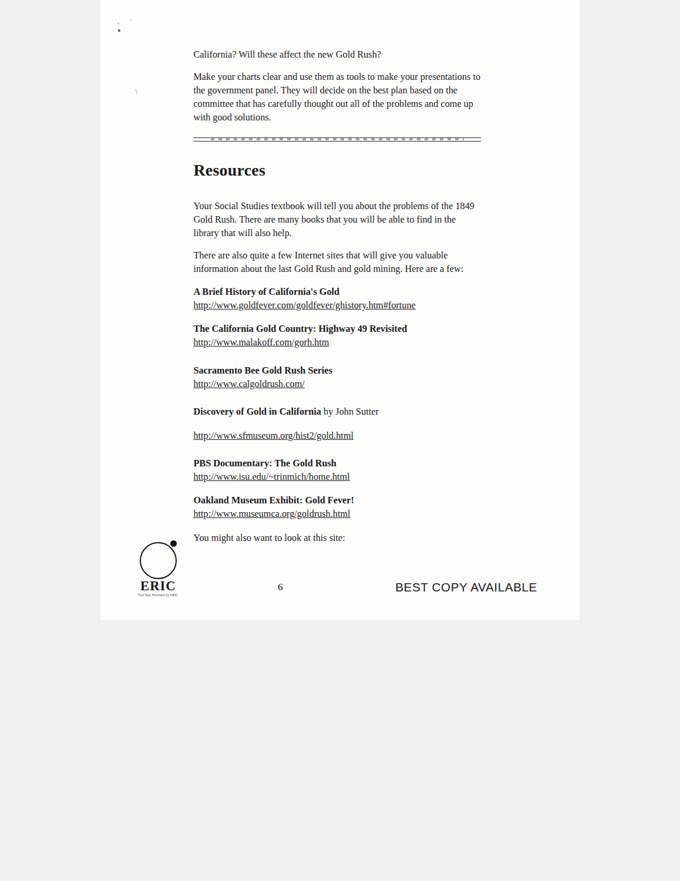. . • \
California? Will these affect the new Gold Rush?
Make your charts clear and use them as tools to make your presentations to the government panel. They will decide on the best plan based on the committee that has carefully thought out all of the problems and come up with good solutions.
Resources
Your Social Studies textbook will tell you about the problems of the 1849 Gold Rush. There are many books that you will be able to find in the library that will also help.
There are also quite a few Internet sites that will give you valuable information about the last Gold Rush and gold mining. Here are a few:
A Brief History of California's Gold
http://www.goldfever.com/goldfever/ghistory.htm#fortune
The California Gold Country: Highway 49 Revisited
http://www.malakoff.com/gorh.htm
Sacramento Bee Gold Rush Series
http://www.calgoldrush.com/
Discovery of Gold in California by John Sutter
http://www.sfmuseum.org/hist2/gold.html
PBS Documentary: The Gold Rush
http://www.isu.edu/~trinmich/home.html
Oakland Museum Exhibit: Gold Fever!
http://www.museumca.org/goldrush.html
You might also want to look at this site:
ERIC
Full Text Provided by ERIC
6
BEST COPY AVAILABLE